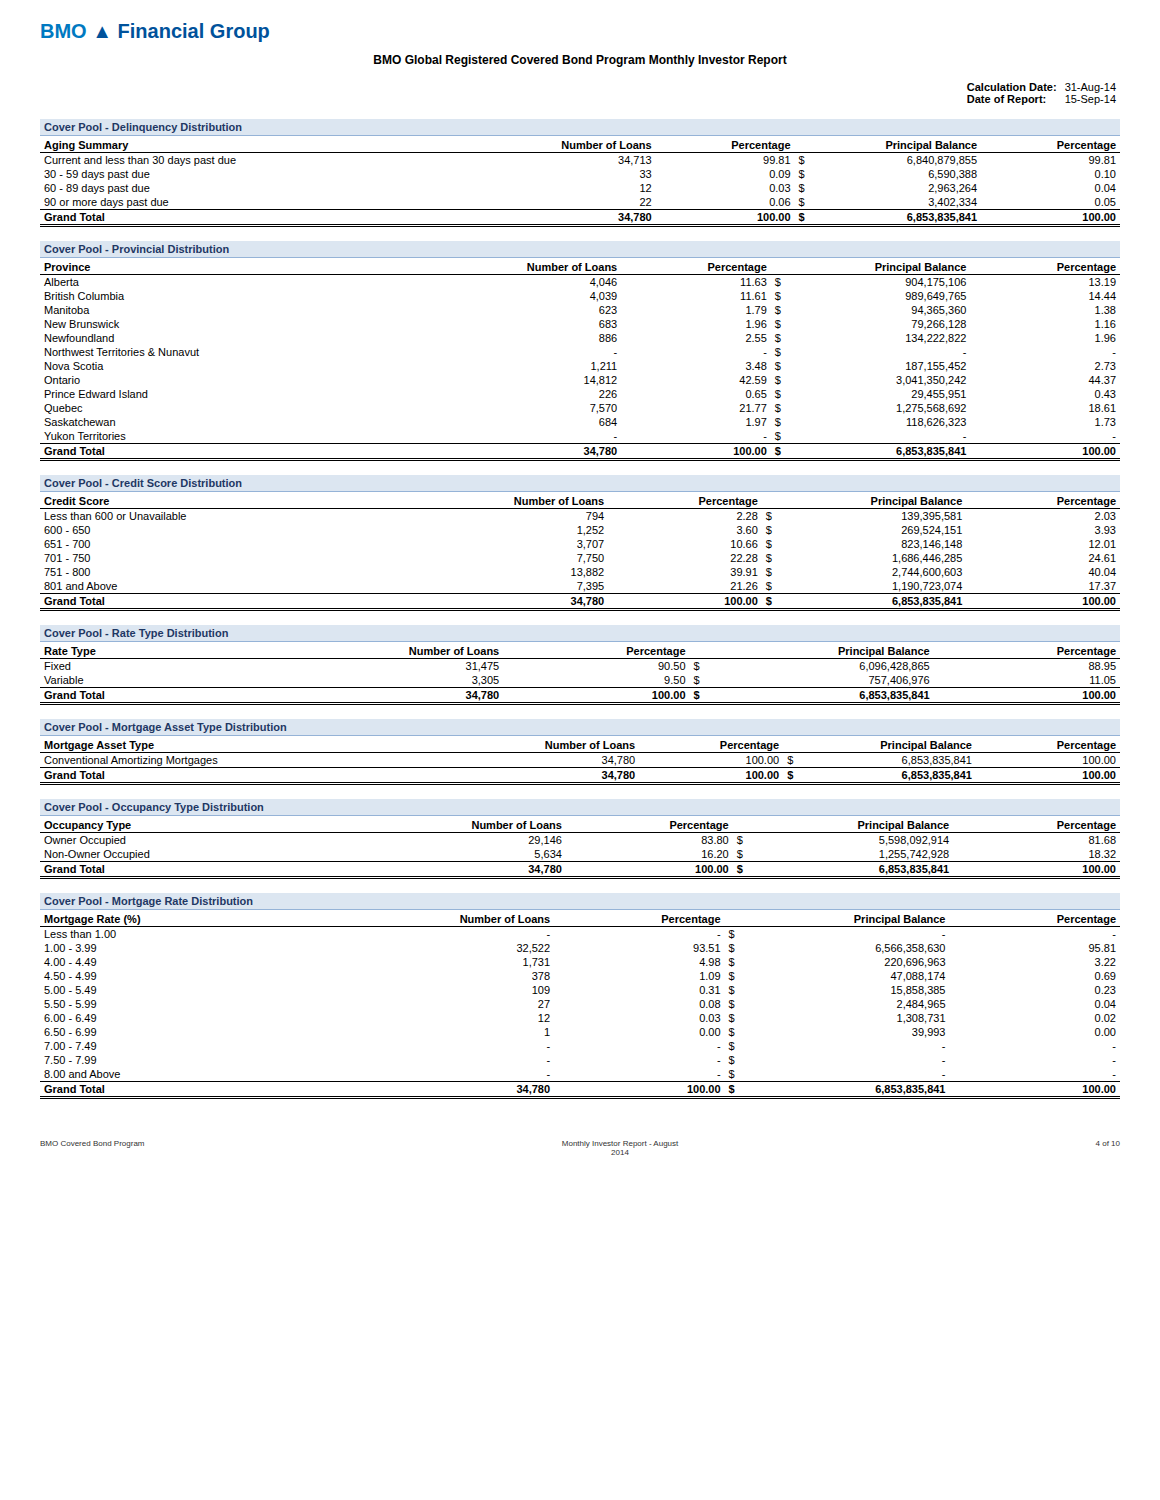BMO ▲ Financial Group
BMO Global Registered Covered Bond Program Monthly Investor Report
| Calculation Date: | 31-Aug-14 |
| Date of Report: | 15-Sep-14 |
Cover Pool - Delinquency Distribution
| Aging Summary | Number of Loans | Percentage | Principal Balance | Percentage |
| --- | --- | --- | --- | --- |
| Current and less than 30 days past due | 34,713 | 99.81 | $ | 6,840,879,855 | 99.81 |
| 30 - 59 days past due | 33 | 0.09 | $ | 6,590,388 | 0.10 |
| 60 - 89 days past due | 12 | 0.03 | $ | 2,963,264 | 0.04 |
| 90 or more days past due | 22 | 0.06 | $ | 3,402,334 | 0.05 |
| Grand Total | 34,780 | 100.00 | $ | 6,853,835,841 | 100.00 |
Cover Pool - Provincial Distribution
| Province | Number of Loans | Percentage | Principal Balance | Percentage |
| --- | --- | --- | --- | --- |
| Alberta | 4,046 | 11.63 | $ | 904,175,106 | 13.19 |
| British Columbia | 4,039 | 11.61 | $ | 989,649,765 | 14.44 |
| Manitoba | 623 | 1.79 | $ | 94,365,360 | 1.38 |
| New Brunswick | 683 | 1.96 | $ | 79,266,128 | 1.16 |
| Newfoundland | 886 | 2.55 | $ | 134,222,822 | 1.96 |
| Northwest Territories & Nunavut | - | - | $ | - | - |
| Nova Scotia | 1,211 | 3.48 | $ | 187,155,452 | 2.73 |
| Ontario | 14,812 | 42.59 | $ | 3,041,350,242 | 44.37 |
| Prince Edward Island | 226 | 0.65 | $ | 29,455,951 | 0.43 |
| Quebec | 7,570 | 21.77 | $ | 1,275,568,692 | 18.61 |
| Saskatchewan | 684 | 1.97 | $ | 118,626,323 | 1.73 |
| Yukon Territories | - | - | $ | - | - |
| Grand Total | 34,780 | 100.00 | $ | 6,853,835,841 | 100.00 |
Cover Pool - Credit Score Distribution
| Credit Score | Number of Loans | Percentage | Principal Balance | Percentage |
| --- | --- | --- | --- | --- |
| Less than 600 or Unavailable | 794 | 2.28 | $ | 139,395,581 | 2.03 |
| 600 - 650 | 1,252 | 3.60 | $ | 269,524,151 | 3.93 |
| 651 - 700 | 3,707 | 10.66 | $ | 823,146,148 | 12.01 |
| 701 - 750 | 7,750 | 22.28 | $ | 1,686,446,285 | 24.61 |
| 751 - 800 | 13,882 | 39.91 | $ | 2,744,600,603 | 40.04 |
| 801 and Above | 7,395 | 21.26 | $ | 1,190,723,074 | 17.37 |
| Grand Total | 34,780 | 100.00 | $ | 6,853,835,841 | 100.00 |
Cover Pool - Rate Type Distribution
| Rate Type | Number of Loans | Percentage | Principal Balance | Percentage |
| --- | --- | --- | --- | --- |
| Fixed | 31,475 | 90.50 | $ | 6,096,428,865 | 88.95 |
| Variable | 3,305 | 9.50 | $ | 757,406,976 | 11.05 |
| Grand Total | 34,780 | 100.00 | $ | 6,853,835,841 | 100.00 |
Cover Pool - Mortgage Asset Type Distribution
| Mortgage Asset Type | Number of Loans | Percentage | Principal Balance | Percentage |
| --- | --- | --- | --- | --- |
| Conventional Amortizing Mortgages | 34,780 | 100.00 | $ | 6,853,835,841 | 100.00 |
| Grand Total | 34,780 | 100.00 | $ | 6,853,835,841 | 100.00 |
Cover Pool - Occupancy Type Distribution
| Occupancy Type | Number of Loans | Percentage | Principal Balance | Percentage |
| --- | --- | --- | --- | --- |
| Owner Occupied | 29,146 | 83.80 | $ | 5,598,092,914 | 81.68 |
| Non-Owner Occupied | 5,634 | 16.20 | $ | 1,255,742,928 | 18.32 |
| Grand Total | 34,780 | 100.00 | $ | 6,853,835,841 | 100.00 |
Cover Pool - Mortgage Rate Distribution
| Mortgage Rate (%) | Number of Loans | Percentage | Principal Balance | Percentage |
| --- | --- | --- | --- | --- |
| Less than 1.00 | - | - | $ | - | - |
| 1.00 - 3.99 | 32,522 | 93.51 | $ | 6,566,358,630 | 95.81 |
| 4.00 - 4.49 | 1,731 | 4.98 | $ | 220,696,963 | 3.22 |
| 4.50 - 4.99 | 378 | 1.09 | $ | 47,088,174 | 0.69 |
| 5.00 - 5.49 | 109 | 0.31 | $ | 15,858,385 | 0.23 |
| 5.50 - 5.99 | 27 | 0.08 | $ | 2,484,965 | 0.04 |
| 6.00 - 6.49 | 12 | 0.03 | $ | 1,308,731 | 0.02 |
| 6.50 - 6.99 | 1 | 0.00 | $ | 39,993 | 0.00 |
| 7.00 - 7.49 | - | - | $ | - | - |
| 7.50 - 7.99 | - | - | $ | - | - |
| 8.00 and Above | - | - | $ | - | - |
| Grand Total | 34,780 | 100.00 | $ | 6,853,835,841 | 100.00 |
BMO Covered Bond Program
Monthly Investor Report - August
2014
4 of 10